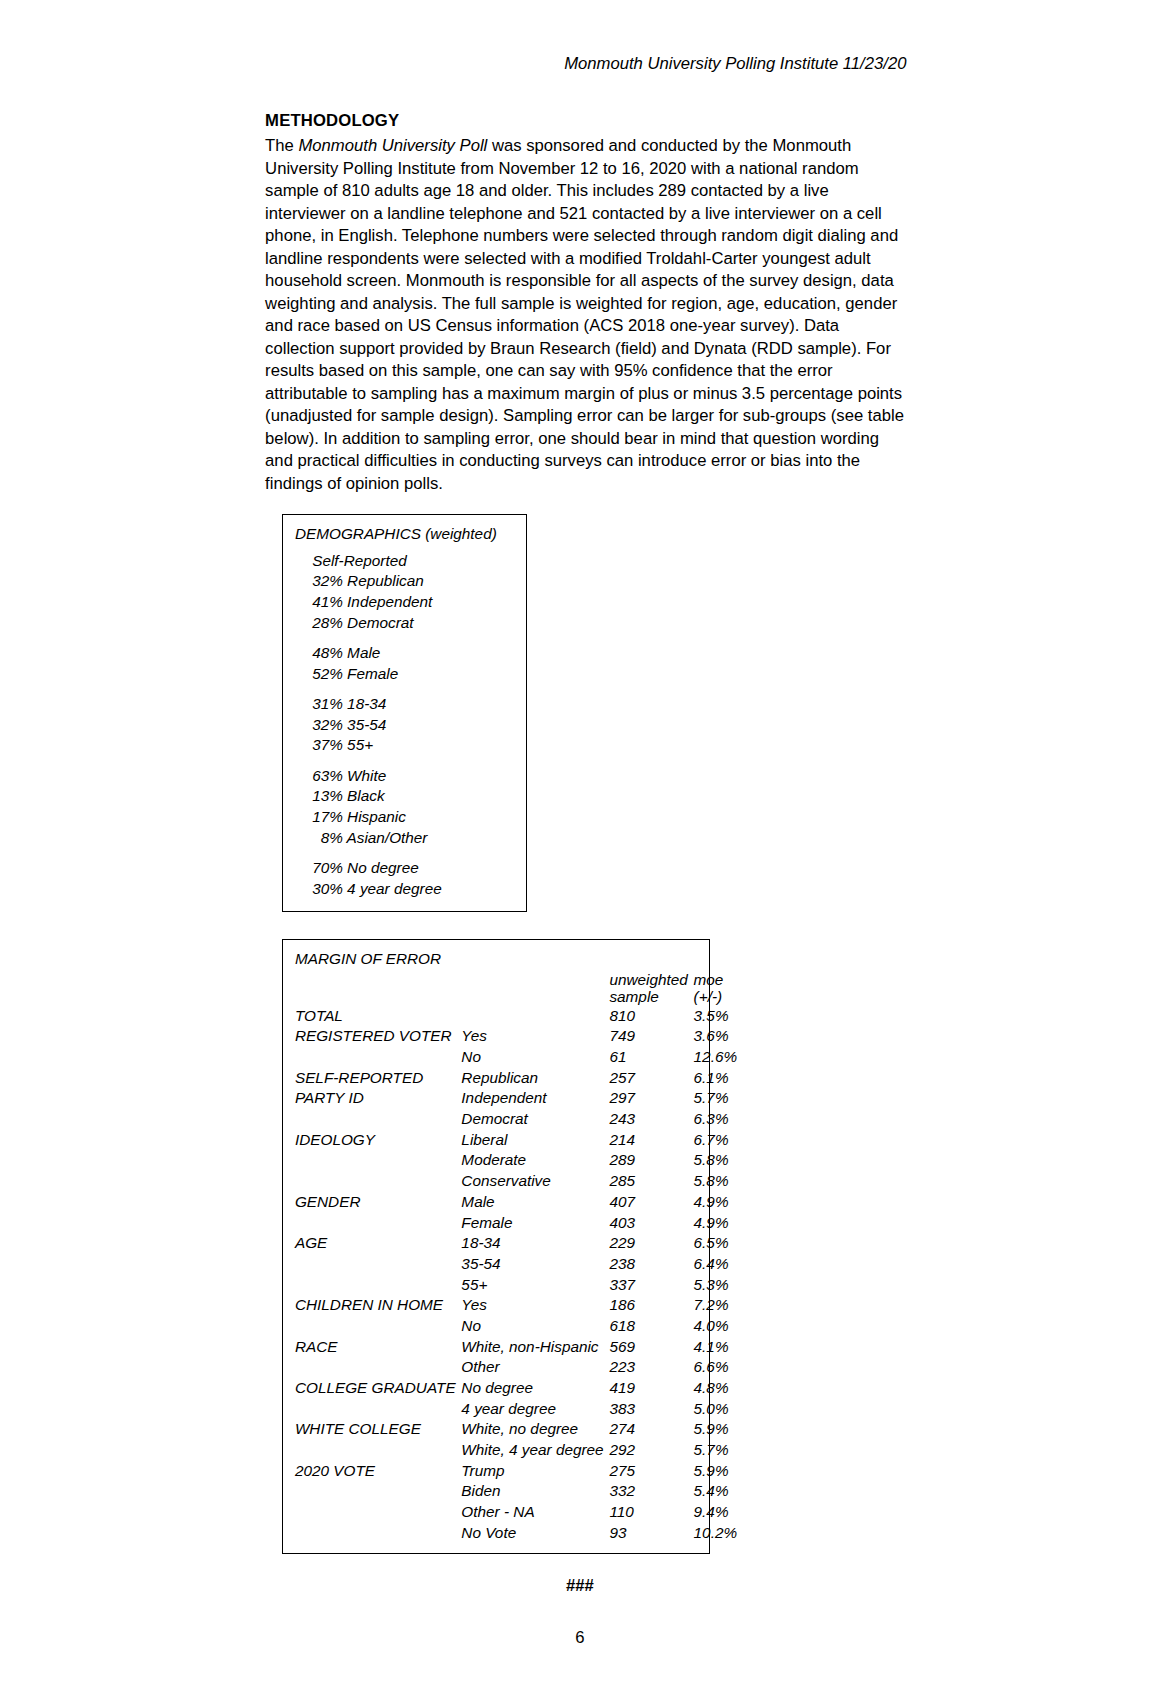Monmouth University Polling Institute 11/23/20
METHODOLOGY
The Monmouth University Poll was sponsored and conducted by the Monmouth University Polling Institute from November 12 to 16, 2020 with a national random sample of 810 adults age 18 and older. This includes 289 contacted by a live interviewer on a landline telephone and 521 contacted by a live interviewer on a cell phone, in English. Telephone numbers were selected through random digit dialing and landline respondents were selected with a modified Troldahl-Carter youngest adult household screen. Monmouth is responsible for all aspects of the survey design, data weighting and analysis. The full sample is weighted for region, age, education, gender and race based on US Census information (ACS 2018 one-year survey). Data collection support provided by Braun Research (field) and Dynata (RDD sample). For results based on this sample, one can say with 95% confidence that the error attributable to sampling has a maximum margin of plus or minus 3.5 percentage points (unadjusted for sample design). Sampling error can be larger for sub-groups (see table below). In addition to sampling error, one should bear in mind that question wording and practical difficulties in conducting surveys can introduce error or bias into the findings of opinion polls.
DEMOGRAPHICS (weighted)
Self-Reported
32% Republican
41% Independent
28% Democrat
48% Male
52% Female
31% 18-34
32% 35-54
37% 55+
63% White
13% Black
17% Hispanic
8% Asian/Other
70% No degree
30% 4 year degree
MARGIN OF ERROR
| | | unweighted | moe |
| | | sample | (+/-) |
| TOTAL | | 810 | 3.5% |
| REGISTERED VOTER | Yes | 749 | 3.6% |
| | No | 61 | 12.6% |
| SELF-REPORTED | Republican | 257 | 6.1% |
| PARTY ID | Independent | 297 | 5.7% |
| | Democrat | 243 | 6.3% |
| IDEOLOGY | Liberal | 214 | 6.7% |
| | Moderate | 289 | 5.8% |
| | Conservative | 285 | 5.8% |
| GENDER | Male | 407 | 4.9% |
| | Female | 403 | 4.9% |
| AGE | 18-34 | 229 | 6.5% |
| | 35-54 | 238 | 6.4% |
| | 55+ | 337 | 5.3% |
| CHILDREN IN HOME | Yes | 186 | 7.2% |
| | No | 618 | 4.0% |
| RACE | White, non-Hispanic | 569 | 4.1% |
| | Other | 223 | 6.6% |
| COLLEGE GRADUATE | No degree | 419 | 4.8% |
| | 4 year degree | 383 | 5.0% |
| WHITE COLLEGE | White, no degree | 274 | 5.9% |
| | White, 4 year degree | 292 | 5.7% |
| 2020 VOTE | Trump | 275 | 5.9% |
| | Biden | 332 | 5.4% |
| | Other - NA | 110 | 9.4% |
| | No Vote | 93 | 10.2% |
###
6